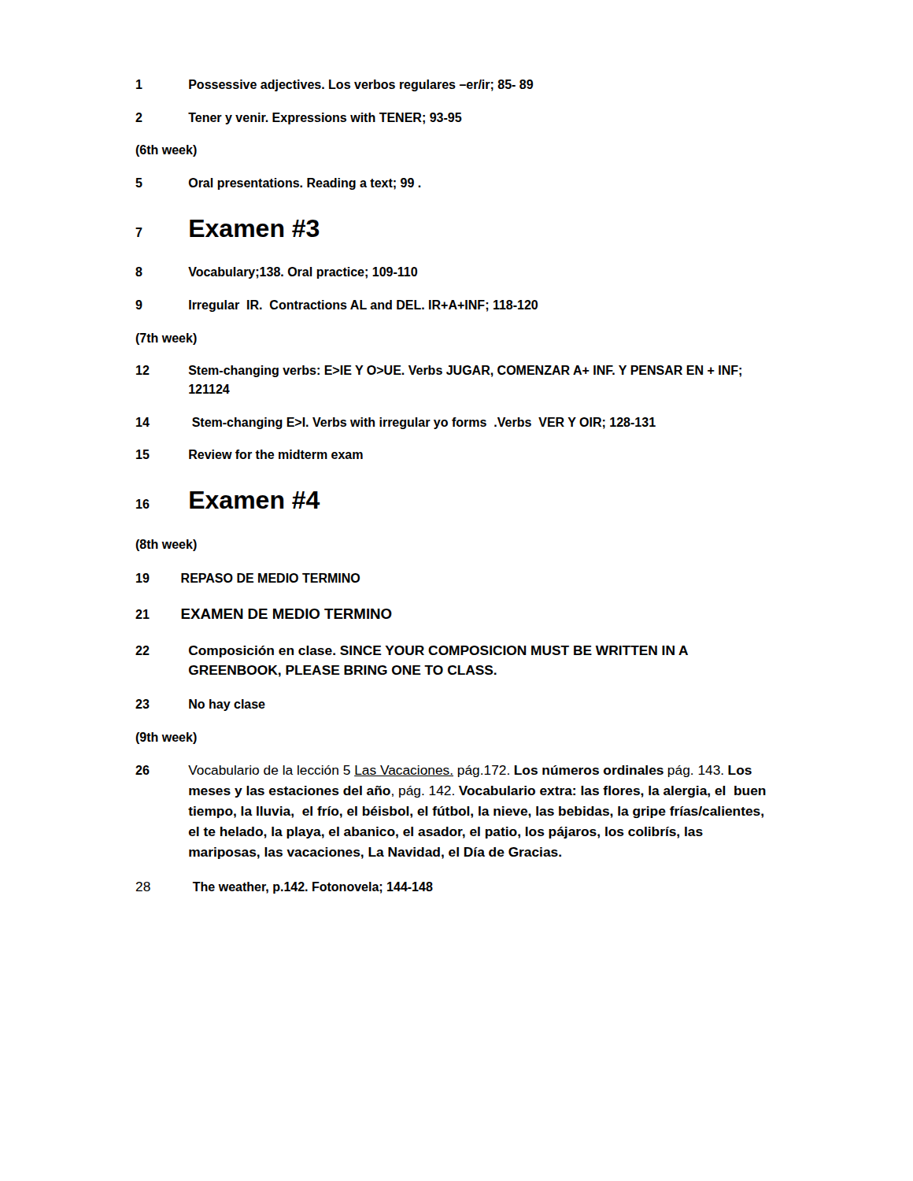1
Possessive adjectives. Los verbos regulares –er/ir; 85- 89
2
Tener y venir. Expressions with TENER; 93-95
(6th week)
5
Oral presentations. Reading a text; 99 .
7
Examen #3
8
Vocabulary;138. Oral practice; 109-110
9
Irregular IR. Contractions AL and DEL. IR+A+INF; 118-120
(7th week)
12
Stem-changing verbs: E>IE Y O>UE. Verbs JUGAR, COMENZAR A+ INF. Y PENSAR EN + INF; 121124
14
Stem-changing E>I. Verbs with irregular yo forms .Verbs VER Y OIR; 128-131
15
Review for the midterm exam
16
Examen #4
(8th week)
19
REPASO DE MEDIO TERMINO
21
EXAMEN DE MEDIO TERMINO
22
Composición en clase. SINCE YOUR COMPOSICION MUST BE WRITTEN IN A GREENBOOK, PLEASE BRING ONE TO CLASS.
23
No hay clase
(9th week)
26
Vocabulario de la lección 5 Las Vacaciones. pág.172. Los números ordinales pág. 143. Los meses y las estaciones del año, pág. 142. Vocabulario extra: las flores, la alergia, el buen tiempo, la lluvia, el frío, el béisbol, el fútbol, la nieve, las bebidas, la gripe frías/calientes, el te helado, la playa, el abanico, el asador, el patio, los pájaros, los colibrís, las mariposas, las vacaciones, La Navidad, el Día de Gracias.
28
The weather, p.142. Fotonovela; 144-148